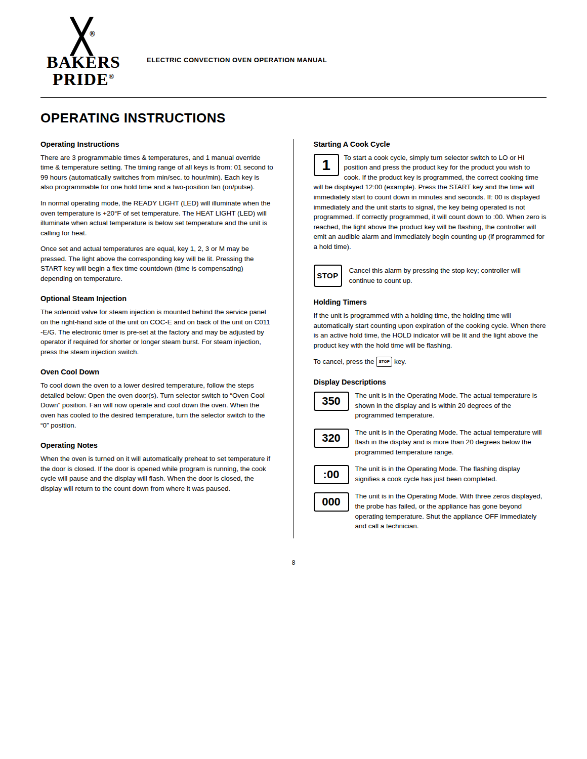╳® BAKERS
PRIDE®
ELECTRIC CONVECTION OVEN OPERATION MANUAL
OPERATING INSTRUCTIONS
Operating Instructions
There are 3 programmable times & temperatures, and 1 manual override time & temperature setting. The timing range of all keys is from: 01 second to 99 hours (automatically switches from min/sec. to hour/min). Each key is also programmable for one hold time and a two-position fan (on/pulse).
In normal operating mode, the READY LIGHT (LED) will illuminate when the oven temperature is +20°F of set temperature. The HEAT LIGHT (LED) will illuminate when actual temperature is below set temperature and the unit is calling for heat.
Once set and actual temperatures are equal, key 1, 2, 3 or M may be pressed. The light above the corresponding key will be lit. Pressing the START key will begin a flex time countdown (time is compensating) depending on temperature.
Optional Steam Injection
The solenoid valve for steam injection is mounted behind the service panel on the right-hand side of the unit on COC-E and on back of the unit on C011 -E/G. The electronic timer is pre-set at the factory and may be adjusted by operator if required for shorter or longer steam burst. For steam injection, press the steam injection switch.
Oven Cool Down
To cool down the oven to a lower desired temperature, follow the steps detailed below: Open the oven door(s). Turn selector switch to “Oven Cool Down” position. Fan will now operate and cool down the oven. When the oven has cooled to the desired temperature, turn the selector switch to the “0” position.
Operating Notes
When the oven is turned on it will automatically preheat to set temperature if the door is closed. If the door is opened while program is running, the cook cycle will pause and the display will flash. When the door is closed, the display will return to the count down from where it was paused.
Starting A Cook Cycle
1 To start a cook cycle, simply turn selector switch to LO or HI position and press the product key for the product you wish to cook. If the product key is programmed, the correct cooking time will be displayed 12:00 (example). Press the START key and the time will immediately start to count down in minutes and seconds. If: 00 is displayed immediately and the unit starts to signal, the key being operated is not programmed. If correctly programmed, it will count down to :00. When zero is reached, the light above the product key will be flashing, the controller will emit an audible alarm and immediately begin counting up (if programmed for a hold time).
STOP
Cancel this alarm by pressing the stop key; controller will continue to count up.
Holding Timers
If the unit is programmed with a holding time, the holding time will automatically start counting upon expiration of the cooking cycle. When there is an active hold time, the HOLD indicator will be lit and the light above the product key with the hold time will be flashing.
To cancel, press the STOP key.
Display Descriptions
350
The unit is in the Operating Mode. The actual temperature is shown in the display and is within 20 degrees of the programmed temperature.
320
The unit is in the Operating Mode. The actual temperature will flash in the display and is more than 20 degrees below the programmed temperature range.
:00
The unit is in the Operating Mode. The flashing display signifies a cook cycle has just been completed.
000
The unit is in the Operating Mode. With three zeros displayed, the probe has failed, or the appliance has gone beyond operating temperature. Shut the appliance OFF immediately and call a technician.
8